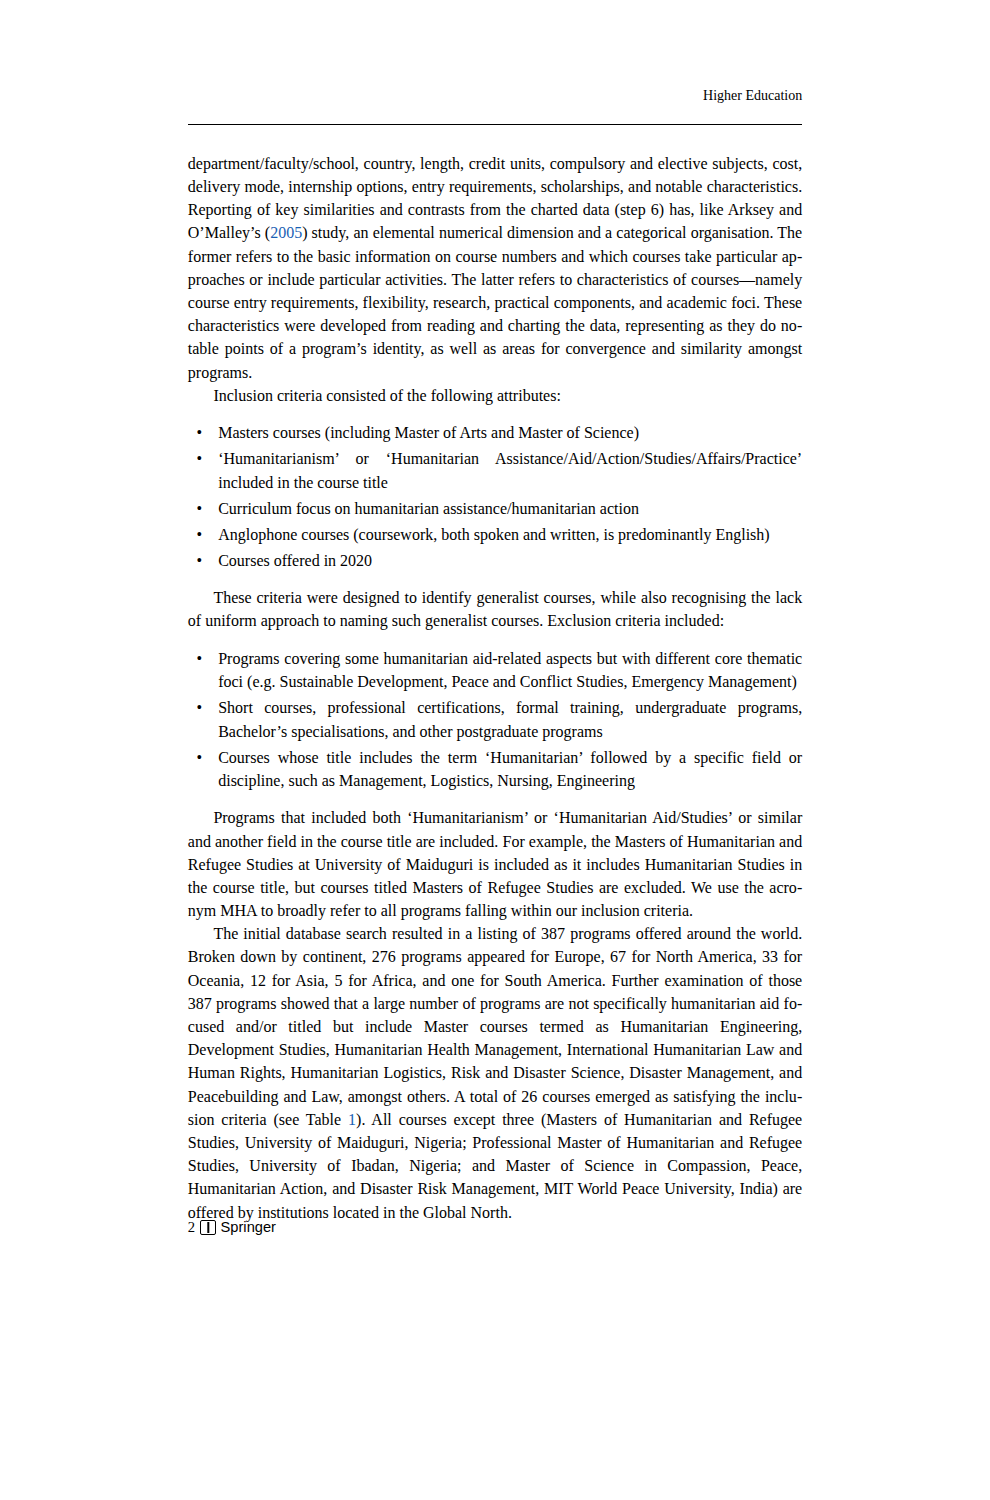Higher Education
department/faculty/school, country, length, credit units, compulsory and elective subjects, cost, delivery mode, internship options, entry requirements, scholarships, and notable characteristics. Reporting of key similarities and contrasts from the charted data (step 6) has, like Arksey and O’Malley’s (2005) study, an elemental numerical dimension and a categorical organisation. The former refers to the basic information on course numbers and which courses take particular approaches or include particular activities. The latter refers to characteristics of courses—namely course entry requirements, flexibility, research, practical components, and academic foci. These characteristics were developed from reading and charting the data, representing as they do notable points of a program’s identity, as well as areas for convergence and similarity amongst programs.
Inclusion criteria consisted of the following attributes:
Masters courses (including Master of Arts and Master of Science)
‘Humanitarianism’ or ‘Humanitarian Assistance/Aid/Action/Studies/Affairs/Practice’ included in the course title
Curriculum focus on humanitarian assistance/humanitarian action
Anglophone courses (coursework, both spoken and written, is predominantly English)
Courses offered in 2020
These criteria were designed to identify generalist courses, while also recognising the lack of uniform approach to naming such generalist courses. Exclusion criteria included:
Programs covering some humanitarian aid-related aspects but with different core thematic foci (e.g. Sustainable Development, Peace and Conflict Studies, Emergency Management)
Short courses, professional certifications, formal training, undergraduate programs, Bachelor’s specialisations, and other postgraduate programs
Courses whose title includes the term ‘Humanitarian’ followed by a specific field or discipline, such as Management, Logistics, Nursing, Engineering
Programs that included both ‘Humanitarianism’ or ‘Humanitarian Aid/Studies’ or similar and another field in the course title are included. For example, the Masters of Humanitarian and Refugee Studies at University of Maiduguri is included as it includes Humanitarian Studies in the course title, but courses titled Masters of Refugee Studies are excluded. We use the acronym MHA to broadly refer to all programs falling within our inclusion criteria.
The initial database search resulted in a listing of 387 programs offered around the world. Broken down by continent, 276 programs appeared for Europe, 67 for North America, 33 for Oceania, 12 for Asia, 5 for Africa, and one for South America. Further examination of those 387 programs showed that a large number of programs are not specifically humanitarian aid focused and/or titled but include Master courses termed as Humanitarian Engineering, Development Studies, Humanitarian Health Management, International Humanitarian Law and Human Rights, Humanitarian Logistics, Risk and Disaster Science, Disaster Management, and Peacebuilding and Law, amongst others. A total of 26 courses emerged as satisfying the inclusion criteria (see Table 1). All courses except three (Masters of Humanitarian and Refugee Studies, University of Maiduguri, Nigeria; Professional Master of Humanitarian and Refugee Studies, University of Ibadan, Nigeria; and Master of Science in Compassion, Peace, Humanitarian Action, and Disaster Risk Management, MIT World Peace University, India) are offered by institutions located in the Global North.
2 Springer